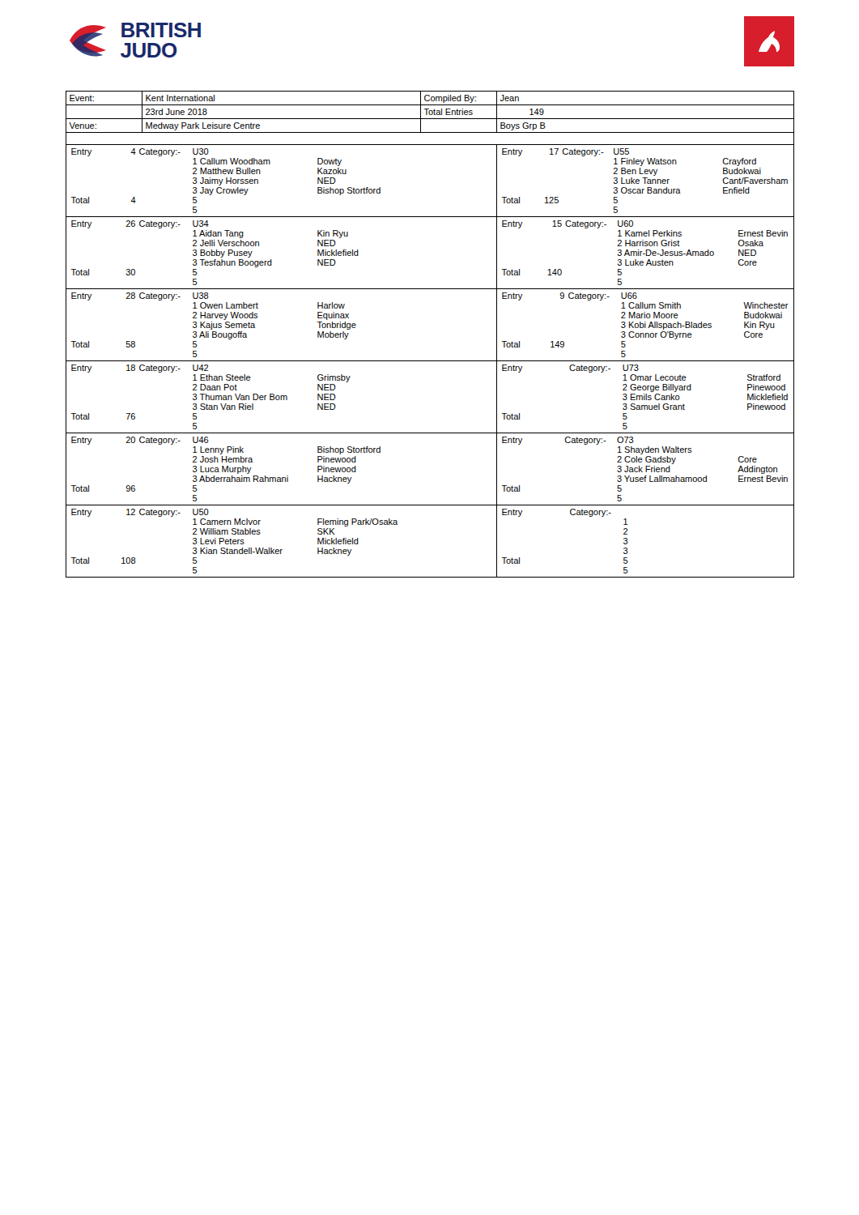BRITISH
JUDO
| Event: | Kent International | Compiled By: | Jean |
| | 23rd June 2018 | Total Entries | 149 |
| Venue: | Medway Park Leisure Centre | | Boys Grp B |
| / Entry / 4 / Category:- / U30 / / / / / / 1 Callum Woodham / Dowty / / / / / 2 Matthew Bullen / Kazoku / / / / / 3 Jaimy Horssen / NED / / / / / 3 Jay Crowley / Bishop Stortford / / Total / 4 / / 5 / / / / / / 5 / / | / Entry / 17 / Category:- / U55 / / / / / / 1 Finley Watson / Crayford / / / / / 2 Ben Levy / Budokwai / / / / / 3 Luke Tanner / Cant/Faversham / / / / / 3 Oscar Bandura / Enfield / / Total / 125 / / 5 / / / / / / 5 / / |
| / Entry / 26 / Category:- / U34 / / / / / / 1 Aidan Tang / Kin Ryu / / / / / 2 Jelli Verschoon / NED / / / / / 3 Bobby Pusey / Micklefield / / / / / 3 Tesfahun Boogerd / NED / / Total / 30 / / 5 / / / / / / 5 / / | / Entry / 15 / Category:- / U60 / / / / / / 1 Kamel Perkins / Ernest Bevin / / / / / 2 Harrison Grist / Osaka / / / / / 3 Amir-De-Jesus-Amado / NED / / / / / 3 Luke Austen / Core / / Total / 140 / / 5 / / / / / / 5 / / |
| / Entry / 28 / Category:- / U38 / / / / / / 1 Owen Lambert / Harlow / / / / / 2 Harvey Woods / Equinax / / / / / 3 Kajus Semeta / Tonbridge / / / / / 3 Ali Bougoffa / Moberly / / Total / 58 / / 5 / / / / / / 5 / / | / Entry / 9 / Category:- / U66 / / / / / / 1 Callum Smith / Winchester / / / / / 2 Mario Moore / Budokwai / / / / / 3 Kobi Allspach-Blades / Kin Ryu / / / / / 3 Connor O'Byrne / Core / / Total / 149 / / 5 / / / / / / 5 / / |
| / Entry / 18 / Category:- / U42 / / / / / / 1 Ethan Steele / Grimsby / / / / / 2 Daan Pot / NED / / / / / 3 Thuman Van Der Bom / NED / / / / / 3 Stan Van Riel / NED / / Total / 76 / / 5 / / / / / / 5 / / | / Entry / / Category:- / U73 / / / / / / 1 Omar Lecoute / Stratford / / / / / 2 George Billyard / Pinewood / / / / / 3 Emils Canko / Micklefield / / / / / 3 Samuel Grant / Pinewood / / Total / / / 5 / / / / / / 5 / / |
| / Entry / 20 / Category:- / U46 / / / / / / 1 Lenny Pink / Bishop Stortford / / / / / 2 Josh Hembra / Pinewood / / / / / 3 Luca Murphy / Pinewood / / / / / 3 Abderrahaim Rahmani / Hackney / / Total / 96 / / 5 / / / / / / 5 / / | / Entry / / Category:- / O73 / / / / / / 1 Shayden Walters / / / / / / 2 Cole Gadsby / Core / / / / / 3 Jack Friend / Addington / / / / / 3 Yusef Lallmahamood / Ernest Bevin / / Total / / / 5 / / / / / / 5 / / |
| / Entry / 12 / Category:- / U50 / / / / / / 1 Camern McIvor / Fleming Park/Osaka / / / / / 2 William Stables / SKK / / / / / 3 Levi Peters / Micklefield / / / / / 3 Kian Standell-Walker / Hackney / / Total / 108 / / 5 / / / / / / 5 / / | / Entry / / Category:- / / / / / / / 1 / / / / / / 2 / / / / / / 3 / / / / / / 3 / / / Total / / / 5 / / / / / / 5 / / |